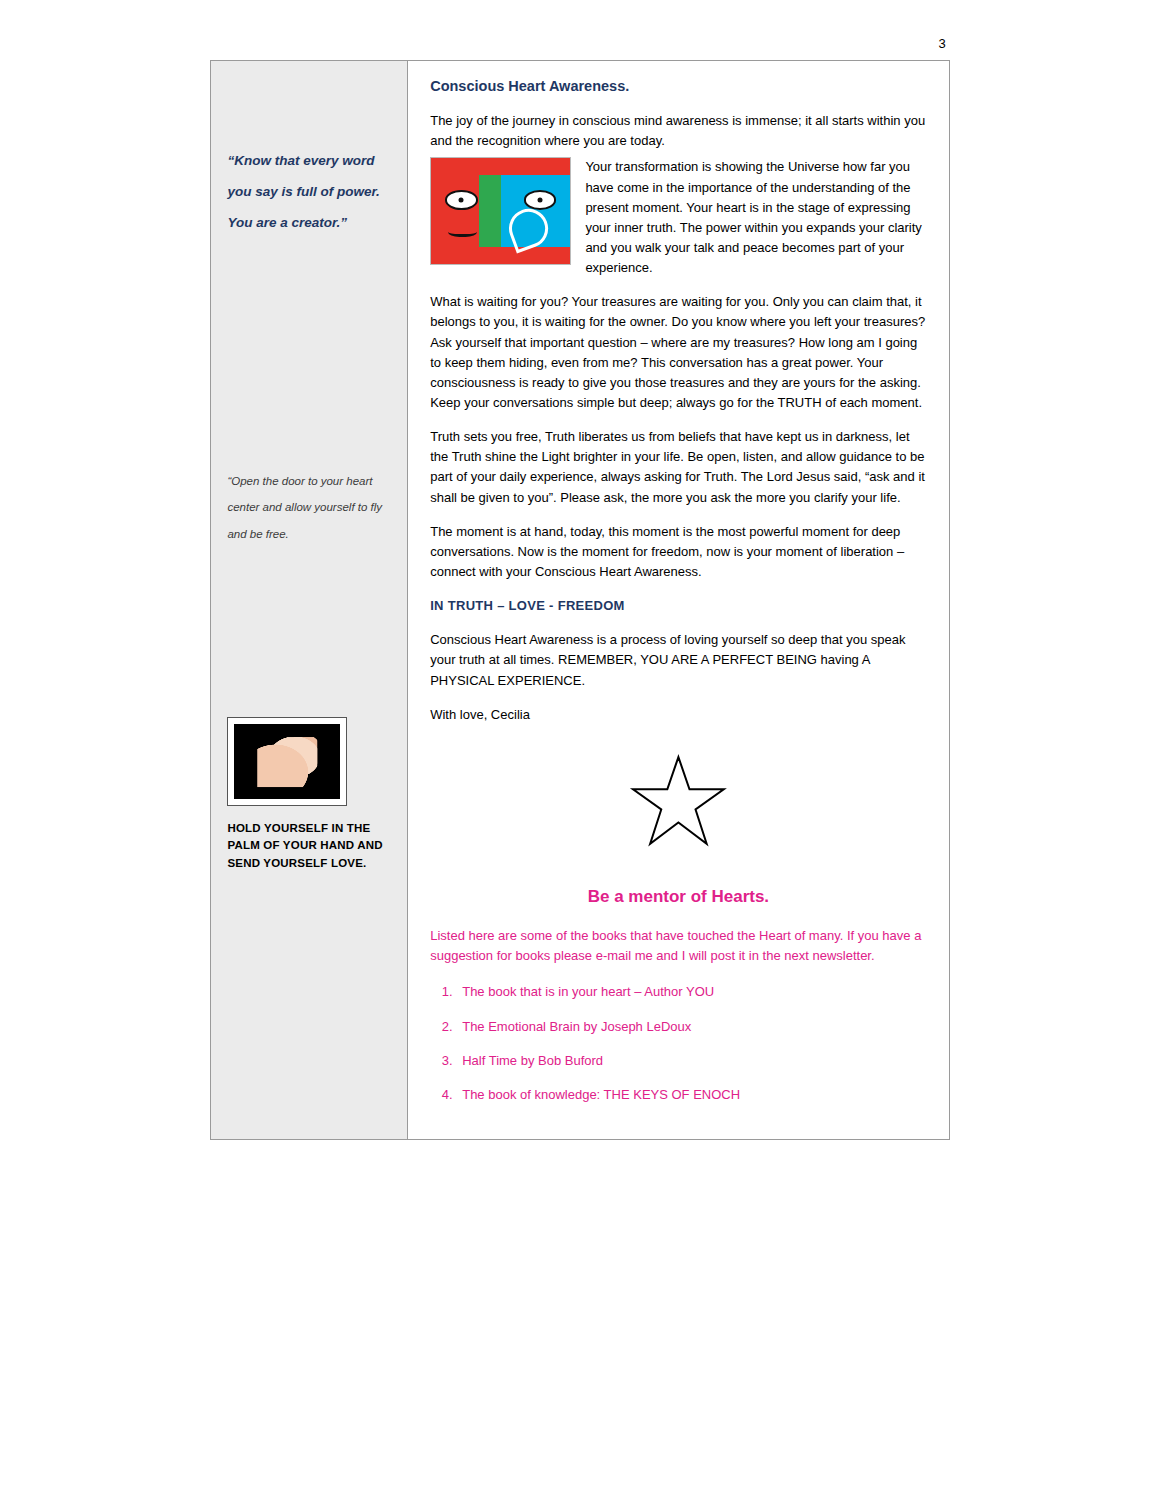3
“Know that every word you say is full of power. You are a creator.”
“Open the door to your heart center and allow yourself to fly and be free.
HOLD YOURSELF IN THE PALM OF YOUR HAND AND SEND YOURSELF LOVE.
Conscious Heart Awareness.
The joy of the journey in conscious mind awareness is immense; it all starts within you and the recognition where you are today.
Your transformation is showing the Universe how far you have come in the importance of the understanding of the present moment. Your heart is in the stage of expressing your inner truth. The power within you expands your clarity and you walk your talk and peace becomes part of your experience.
What is waiting for you? Your treasures are waiting for you. Only you can claim that, it belongs to you, it is waiting for the owner. Do you know where you left your treasures? Ask yourself that important question – where are my treasures? How long am I going to keep them hiding, even from me? This conversation has a great power. Your consciousness is ready to give you those treasures and they are yours for the asking. Keep your conversations simple but deep; always go for the TRUTH of each moment.
Truth sets you free, Truth liberates us from beliefs that have kept us in darkness, let the Truth shine the Light brighter in your life. Be open, listen, and allow guidance to be part of your daily experience, always asking for Truth. The Lord Jesus said, “ask and it shall be given to you”. Please ask, the more you ask the more you clarify your life.
The moment is at hand, today, this moment is the most powerful moment for deep conversations. Now is the moment for freedom, now is your moment of liberation – connect with your Conscious Heart Awareness.
IN TRUTH – LOVE - FREEDOM
Conscious Heart Awareness is a process of loving yourself so deep that you speak your truth at all times. REMEMBER, YOU ARE A PERFECT BEING having A PHYSICAL EXPERIENCE.
With love, Cecilia
Be a mentor of Hearts.
Listed here are some of the books that have touched the Heart of many. If you have a suggestion for books please e-mail me and I will post it in the next newsletter.
The book that is in your heart – Author YOU
The Emotional Brain by Joseph LeDoux
Half Time by Bob Buford
The book of knowledge: THE KEYS OF ENOCH